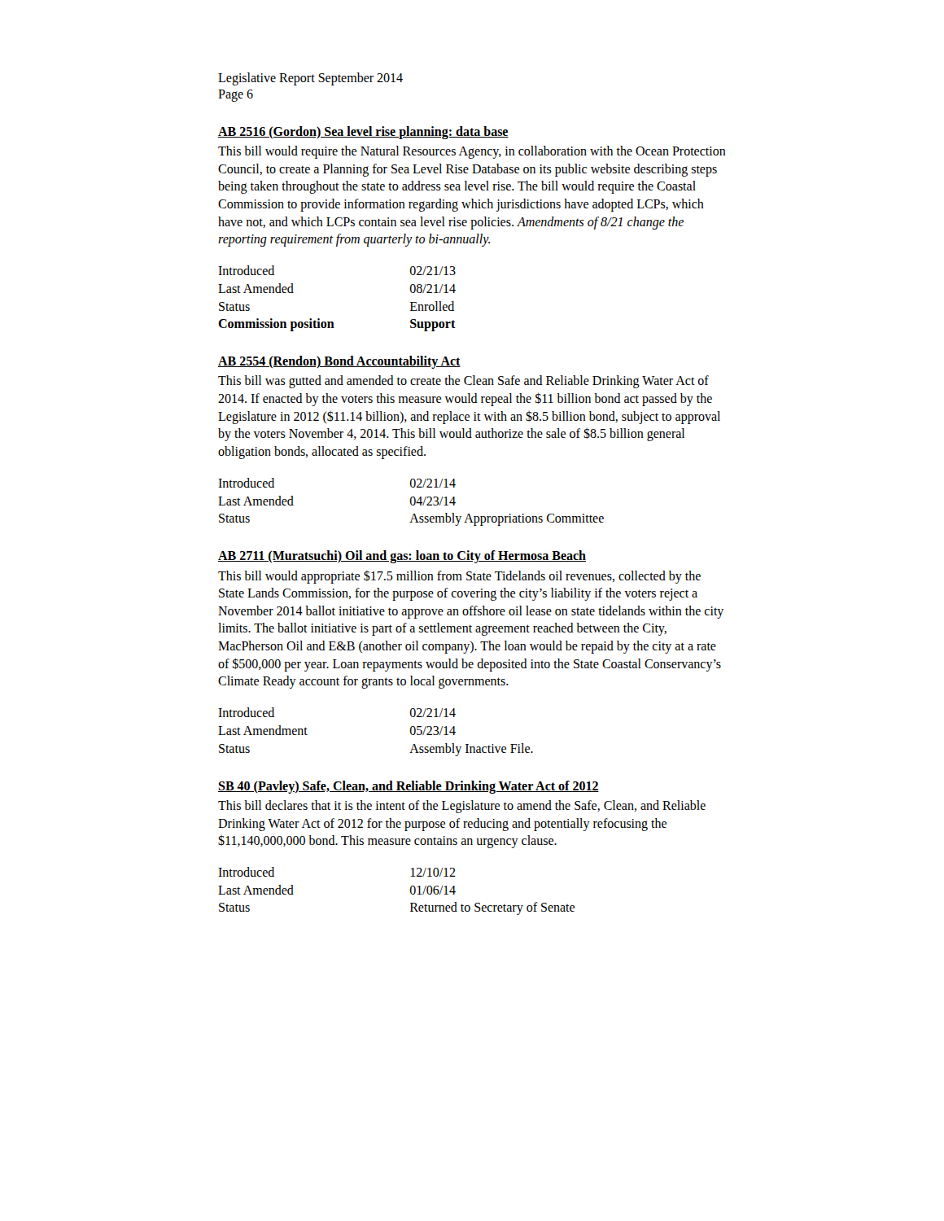Legislative Report September 2014
Page 6
AB 2516 (Gordon) Sea level rise planning: data base
This bill would require the Natural Resources Agency, in collaboration with the Ocean Protection Council, to create a Planning for Sea Level Rise Database on its public website describing steps being taken throughout the state to address sea level rise. The bill would require the Coastal Commission to provide information regarding which jurisdictions have adopted LCPs, which have not, and which LCPs contain sea level rise policies. Amendments of 8/21 change the reporting requirement from quarterly to bi-annually.
| Introduced | 02/21/13 |
| Last Amended | 08/21/14 |
| Status | Enrolled |
| Commission position | Support |
AB 2554 (Rendon) Bond Accountability Act
This bill was gutted and amended to create the Clean Safe and Reliable Drinking Water Act of 2014. If enacted by the voters this measure would repeal the $11 billion bond act passed by the Legislature in 2012 ($11.14 billion), and replace it with an $8.5 billion bond, subject to approval by the voters November 4, 2014. This bill would authorize the sale of $8.5 billion general obligation bonds, allocated as specified.
| Introduced | 02/21/14 |
| Last Amended | 04/23/14 |
| Status | Assembly Appropriations Committee |
AB 2711 (Muratsuchi) Oil and gas: loan to City of Hermosa Beach
This bill would appropriate $17.5 million from State Tidelands oil revenues, collected by the State Lands Commission, for the purpose of covering the city’s liability if the voters reject a November 2014 ballot initiative to approve an offshore oil lease on state tidelands within the city limits. The ballot initiative is part of a settlement agreement reached between the City, MacPherson Oil and E&B (another oil company). The loan would be repaid by the city at a rate of $500,000 per year. Loan repayments would be deposited into the State Coastal Conservancy’s Climate Ready account for grants to local governments.
| Introduced | 02/21/14 |
| Last Amendment | 05/23/14 |
| Status | Assembly Inactive File. |
SB 40 (Pavley) Safe, Clean, and Reliable Drinking Water Act of 2012
This bill declares that it is the intent of the Legislature to amend the Safe, Clean, and Reliable Drinking Water Act of 2012 for the purpose of reducing and potentially refocusing the $11,140,000,000 bond. This measure contains an urgency clause.
| Introduced | 12/10/12 |
| Last Amended | 01/06/14 |
| Status | Returned to Secretary of Senate |